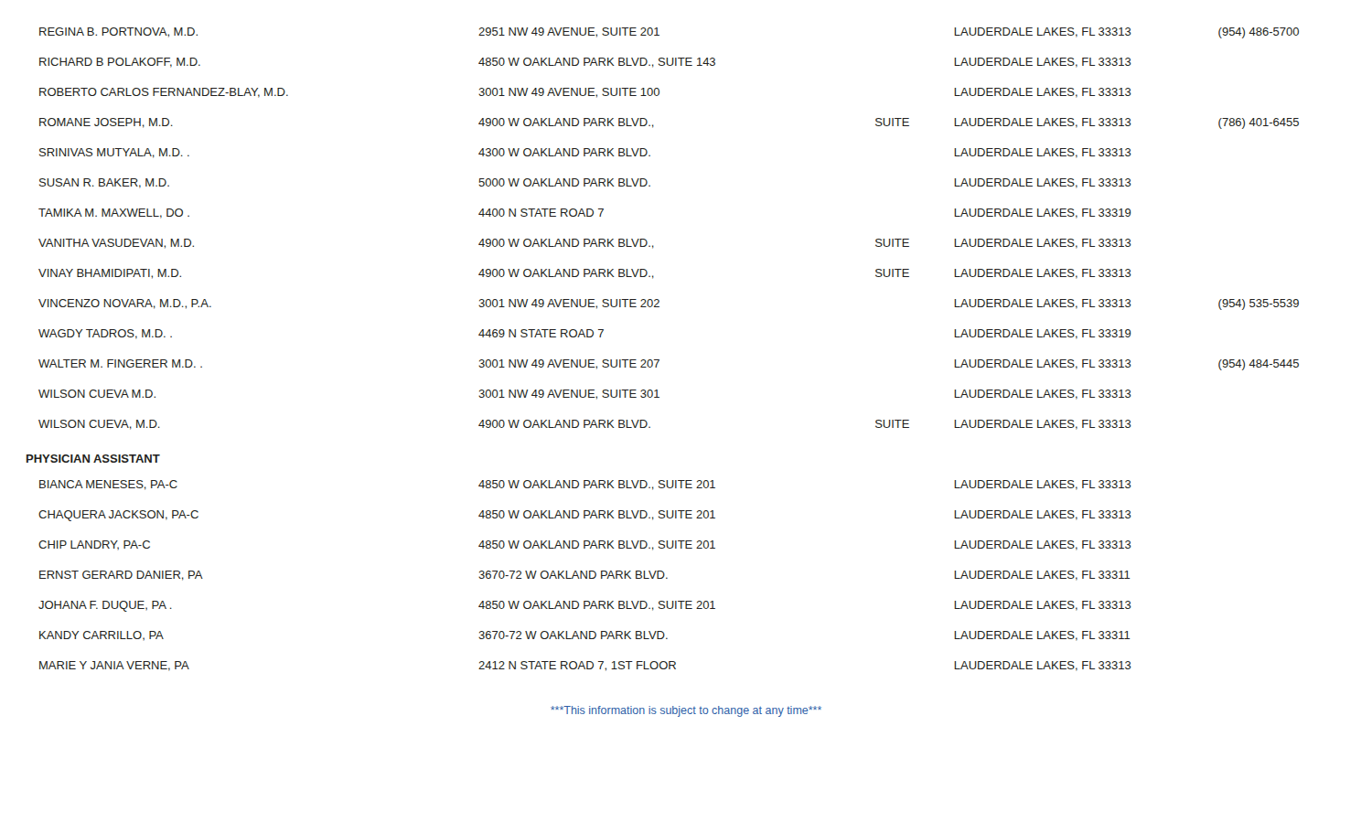| REGINA B. PORTNOVA, M.D. | 2951 NW 49 AVENUE, SUITE 201 | | LAUDERDALE LAKES, FL 33313 | (954) 486-5700 |
| RICHARD B POLAKOFF, M.D. | 4850 W OAKLAND PARK BLVD., SUITE 143 | | LAUDERDALE LAKES, FL 33313 | |
| ROBERTO CARLOS FERNANDEZ-BLAY, M.D. | 3001 NW 49 AVENUE, SUITE 100 | | LAUDERDALE LAKES, FL 33313 | |
| ROMANE JOSEPH, M.D. | 4900 W OAKLAND PARK BLVD., | SUITE | LAUDERDALE LAKES, FL 33313 | (786) 401-6455 |
| SRINIVAS MUTYALA, M.D. . | 4300 W OAKLAND PARK BLVD. | | LAUDERDALE LAKES, FL 33313 | |
| SUSAN R. BAKER, M.D. | 5000 W OAKLAND PARK BLVD. | | LAUDERDALE LAKES, FL 33313 | |
| TAMIKA M. MAXWELL, DO . | 4400 N STATE ROAD 7 | | LAUDERDALE LAKES, FL 33319 | |
| VANITHA VASUDEVAN, M.D. | 4900 W OAKLAND PARK BLVD., | SUITE | LAUDERDALE LAKES, FL 33313 | |
| VINAY BHAMIDIPATI, M.D. | 4900 W OAKLAND PARK BLVD., | SUITE | LAUDERDALE LAKES, FL 33313 | |
| VINCENZO NOVARA, M.D., P.A. | 3001 NW 49 AVENUE, SUITE 202 | | LAUDERDALE LAKES, FL 33313 | (954) 535-5539 |
| WAGDY TADROS, M.D. . | 4469 N STATE ROAD 7 | | LAUDERDALE LAKES, FL 33319 | |
| WALTER M. FINGERER M.D. . | 3001 NW 49 AVENUE, SUITE 207 | | LAUDERDALE LAKES, FL 33313 | (954) 484-5445 |
| WILSON CUEVA M.D. | 3001 NW 49 AVENUE, SUITE 301 | | LAUDERDALE LAKES, FL 33313 | |
| WILSON CUEVA, M.D. | 4900 W OAKLAND PARK BLVD. | SUITE | LAUDERDALE LAKES, FL 33313 | |
| PHYSICIAN ASSISTANT |
| BIANCA MENESES, PA-C | 4850 W OAKLAND PARK BLVD., SUITE 201 | | LAUDERDALE LAKES, FL 33313 | |
| CHAQUERA JACKSON, PA-C | 4850 W OAKLAND PARK BLVD., SUITE 201 | | LAUDERDALE LAKES, FL 33313 | |
| CHIP LANDRY, PA-C | 4850 W OAKLAND PARK BLVD., SUITE 201 | | LAUDERDALE LAKES, FL 33313 | |
| ERNST GERARD DANIER, PA | 3670-72 W OAKLAND PARK BLVD. | | LAUDERDALE LAKES, FL 33311 | |
| JOHANA F. DUQUE, PA . | 4850 W OAKLAND PARK BLVD., SUITE 201 | | LAUDERDALE LAKES, FL 33313 | |
| KANDY CARRILLO, PA | 3670-72 W OAKLAND PARK BLVD. | | LAUDERDALE LAKES, FL 33311 | |
| MARIE Y JANIA VERNE, PA | 2412 N STATE ROAD 7, 1ST FLOOR | | LAUDERDALE LAKES, FL 33313 | |
***This information is subject to change at any time***